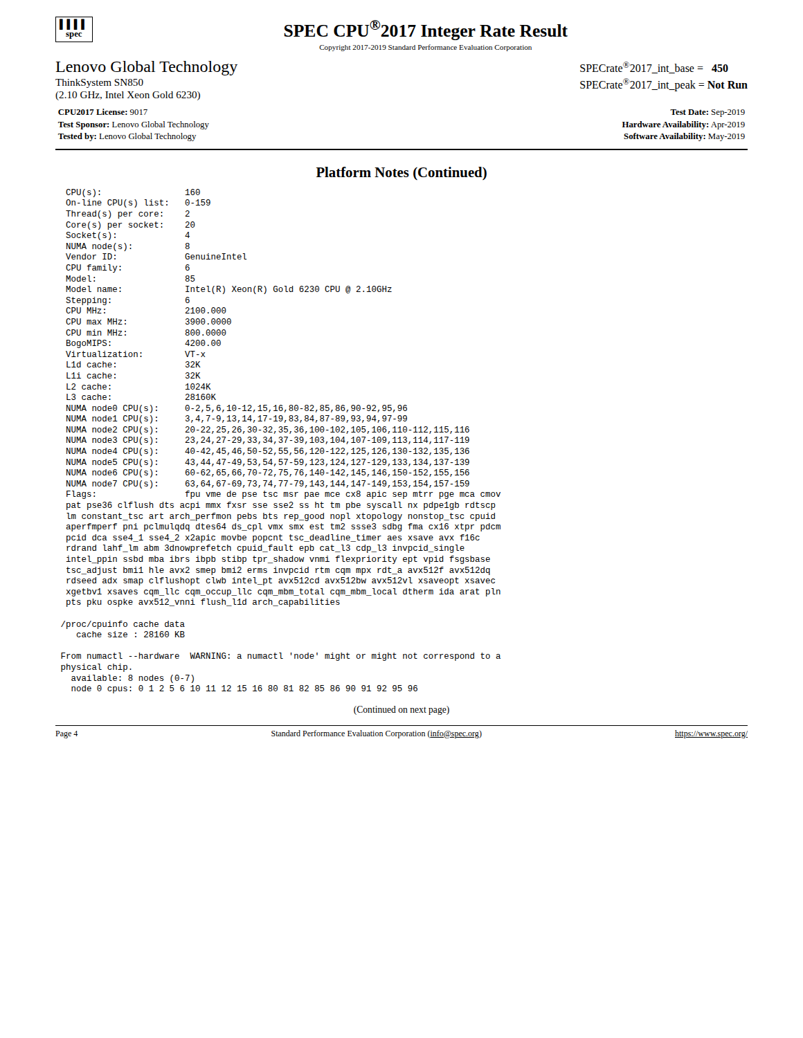▌▌▌▌
spec
SPEC CPU®2017 Integer Rate Result
Copyright 2017-2019 Standard Performance Evaluation Corporation
Lenovo Global Technology
ThinkSystem SN850
(2.10 GHz, Intel Xeon Gold 6230)
SPECrate®2017_int_base = 450
SPECrate®2017_int_peak = Not Run
| CPU2017 License: 9017 | Test Date: Sep-2019 |
| Test Sponsor: Lenovo Global Technology | Hardware Availability: Apr-2019 |
| Tested by: Lenovo Global Technology | Software Availability: May-2019 |
Platform Notes (Continued)
  CPU(s):                160
  On-line CPU(s) list:   0-159
  Thread(s) per core:    2
  Core(s) per socket:    20
  Socket(s):             4
  NUMA node(s):          8
  Vendor ID:             GenuineIntel
  CPU family:            6
  Model:                 85
  Model name:            Intel(R) Xeon(R) Gold 6230 CPU @ 2.10GHz
  Stepping:              6
  CPU MHz:               2100.000
  CPU max MHz:           3900.0000
  CPU min MHz:           800.0000
  BogoMIPS:              4200.00
  Virtualization:        VT-x
  L1d cache:             32K
  L1i cache:             32K
  L2 cache:              1024K
  L3 cache:              28160K
  NUMA node0 CPU(s):     0-2,5,6,10-12,15,16,80-82,85,86,90-92,95,96
  NUMA node1 CPU(s):     3,4,7-9,13,14,17-19,83,84,87-89,93,94,97-99
  NUMA node2 CPU(s):     20-22,25,26,30-32,35,36,100-102,105,106,110-112,115,116
  NUMA node3 CPU(s):     23,24,27-29,33,34,37-39,103,104,107-109,113,114,117-119
  NUMA node4 CPU(s):     40-42,45,46,50-52,55,56,120-122,125,126,130-132,135,136
  NUMA node5 CPU(s):     43,44,47-49,53,54,57-59,123,124,127-129,133,134,137-139
  NUMA node6 CPU(s):     60-62,65,66,70-72,75,76,140-142,145,146,150-152,155,156
  NUMA node7 CPU(s):     63,64,67-69,73,74,77-79,143,144,147-149,153,154,157-159
  Flags:                 fpu vme de pse tsc msr pae mce cx8 apic sep mtrr pge mca cmov
  pat pse36 clflush dts acpi mmx fxsr sse sse2 ss ht tm pbe syscall nx pdpe1gb rdtscp
  lm constant_tsc art arch_perfmon pebs bts rep_good nopl xtopology nonstop_tsc cpuid
  aperfmperf pni pclmulqdq dtes64 ds_cpl vmx smx est tm2 ssse3 sdbg fma cx16 xtpr pdcm
  pcid dca sse4_1 sse4_2 x2apic movbe popcnt tsc_deadline_timer aes xsave avx f16c
  rdrand lahf_lm abm 3dnowprefetch cpuid_fault epb cat_l3 cdp_l3 invpcid_single
  intel_ppin ssbd mba ibrs ibpb stibp tpr_shadow vnmi flexpriority ept vpid fsgsbase
  tsc_adjust bmi1 hle avx2 smep bmi2 erms invpcid rtm cqm mpx rdt_a avx512f avx512dq
  rdseed adx smap clflushopt clwb intel_pt avx512cd avx512bw avx512vl xsaveopt xsavec
  xgetbv1 xsaves cqm_llc cqm_occup_llc cqm_mbm_total cqm_mbm_local dtherm ida arat pln
  pts pku ospke avx512_vnni flush_l1d arch_capabilities

 /proc/cpuinfo cache data
    cache size : 28160 KB

 From numactl --hardware  WARNING: a numactl 'node' might or might not correspond to a
 physical chip.
   available: 8 nodes (0-7)
   node 0 cpus: 0 1 2 5 6 10 11 12 15 16 80 81 82 85 86 90 91 92 95 96
(Continued on next page)
Page 4
Standard Performance Evaluation Corporation (info@spec.org)
https://www.spec.org/